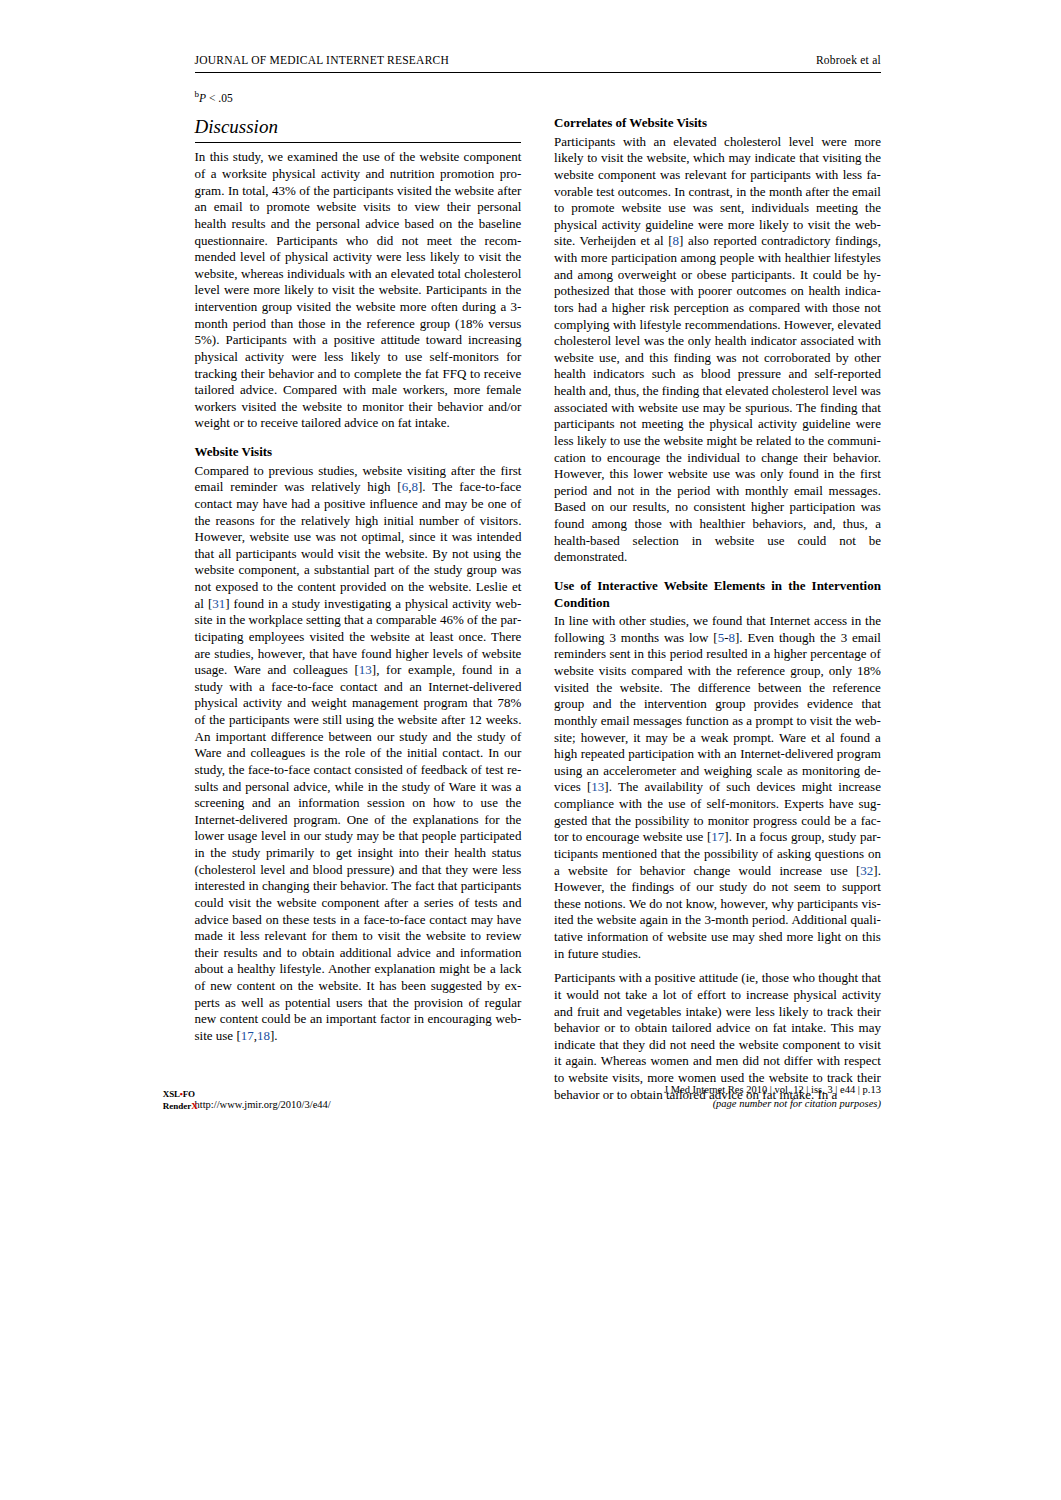Journal of Medical Internet Research
Robroek et al
bP < .05
Discussion
In this study, we examined the use of the website component of a worksite physical activity and nutrition promotion program. In total, 43% of the participants visited the website after an email to promote website visits to view their personal health results and the personal advice based on the baseline questionnaire. Participants who did not meet the recommended level of physical activity were less likely to visit the website, whereas individuals with an elevated total cholesterol level were more likely to visit the website. Participants in the intervention group visited the website more often during a 3-month period than those in the reference group (18% versus 5%). Participants with a positive attitude toward increasing physical activity were less likely to use self-monitors for tracking their behavior and to complete the fat FFQ to receive tailored advice. Compared with male workers, more female workers visited the website to monitor their behavior and/or weight or to receive tailored advice on fat intake.
Website Visits
Compared to previous studies, website visiting after the first email reminder was relatively high [6,8]. The face-to-face contact may have had a positive influence and may be one of the reasons for the relatively high initial number of visitors. However, website use was not optimal, since it was intended that all participants would visit the website. By not using the website component, a substantial part of the study group was not exposed to the content provided on the website. Leslie et al [31] found in a study investigating a physical activity website in the workplace setting that a comparable 46% of the participating employees visited the website at least once. There are studies, however, that have found higher levels of website usage. Ware and colleagues [13], for example, found in a study with a face-to-face contact and an Internet-delivered physical activity and weight management program that 78% of the participants were still using the website after 12 weeks. An important difference between our study and the study of Ware and colleagues is the role of the initial contact. In our study, the face-to-face contact consisted of feedback of test results and personal advice, while in the study of Ware it was a screening and an information session on how to use the Internet-delivered program. One of the explanations for the lower usage level in our study may be that people participated in the study primarily to get insight into their health status (cholesterol level and blood pressure) and that they were less interested in changing their behavior. The fact that participants could visit the website component after a series of tests and advice based on these tests in a face-to-face contact may have made it less relevant for them to visit the website to review their results and to obtain additional advice and information about a healthy lifestyle. Another explanation might be a lack of new content on the website. It has been suggested by experts as well as potential users that the provision of regular new content could be an important factor in encouraging website use [17,18].
Correlates of Website Visits
Participants with an elevated cholesterol level were more likely to visit the website, which may indicate that visiting the website component was relevant for participants with less favorable test outcomes. In contrast, in the month after the email to promote website use was sent, individuals meeting the physical activity guideline were more likely to visit the website. Verheijden et al [8] also reported contradictory findings, with more participation among people with healthier lifestyles and among overweight or obese participants. It could be hypothesized that those with poorer outcomes on health indicators had a higher risk perception as compared with those not complying with lifestyle recommendations. However, elevated cholesterol level was the only health indicator associated with website use, and this finding was not corroborated by other health indicators such as blood pressure and self-reported health and, thus, the finding that elevated cholesterol level was associated with website use may be spurious. The finding that participants not meeting the physical activity guideline were less likely to use the website might be related to the communication to encourage the individual to change their behavior. However, this lower website use was only found in the first period and not in the period with monthly email messages. Based on our results, no consistent higher participation was found among those with healthier behaviors, and, thus, a health-based selection in website use could not be demonstrated.
Use of Interactive Website Elements in the Intervention Condition
In line with other studies, we found that Internet access in the following 3 months was low [5-8]. Even though the 3 email reminders sent in this period resulted in a higher percentage of website visits compared with the reference group, only 18% visited the website. The difference between the reference group and the intervention group provides evidence that monthly email messages function as a prompt to visit the website; however, it may be a weak prompt. Ware et al found a high repeated participation with an Internet-delivered program using an accelerometer and weighing scale as monitoring devices [13]. The availability of such devices might increase compliance with the use of self-monitors. Experts have suggested that the possibility to monitor progress could be a factor to encourage website use [17]. In a focus group, study participants mentioned that the possibility of asking questions on a website for behavior change would increase use [32]. However, the findings of our study do not seem to support these notions. We do not know, however, why participants visited the website again in the 3-month period. Additional qualitative information of website use may shed more light on this in future studies.
Participants with a positive attitude (ie, those who thought that it would not take a lot of effort to increase physical activity and fruit and vegetables intake) were less likely to track their behavior or to obtain tailored advice on fat intake. This may indicate that they did not need the website component to visit it again. Whereas women and men did not differ with respect to website visits, more women used the website to track their behavior or to obtain tailored advice on fat intake. In a
http://www.jmir.org/2010/3/e44/
J Med Internet Res 2010 | vol. 12 | iss. 3 | e44 | p.13
(page number not for citation purposes)
XSL•FO
Render X